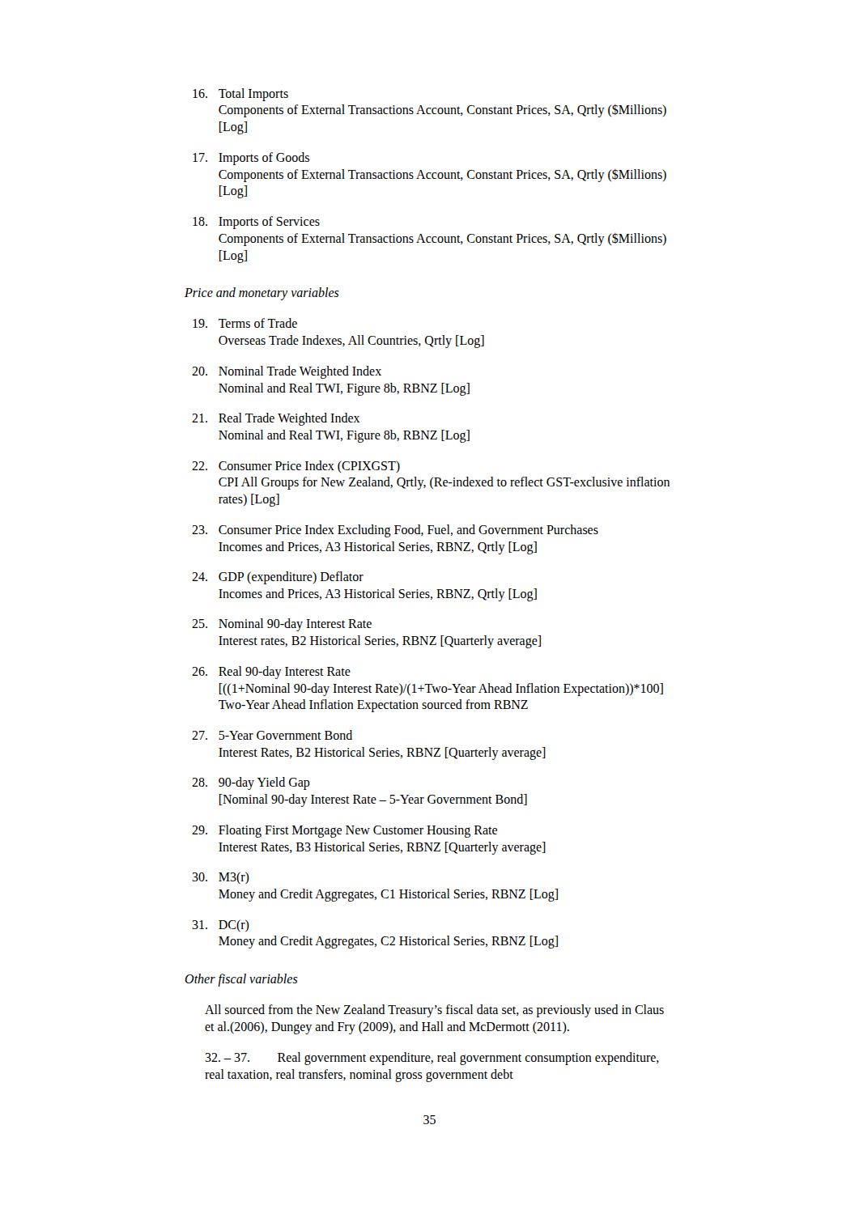16. Total Imports Components of External Transactions Account, Constant Prices, SA, Qrtly ($Millions) [Log]
17. Imports of Goods Components of External Transactions Account, Constant Prices, SA, Qrtly ($Millions) [Log]
18. Imports of Services Components of External Transactions Account, Constant Prices, SA, Qrtly ($Millions) [Log]
Price and monetary variables
19. Terms of Trade Overseas Trade Indexes, All Countries, Qrtly [Log]
20. Nominal Trade Weighted Index Nominal and Real TWI, Figure 8b, RBNZ [Log]
21. Real Trade Weighted Index Nominal and Real TWI, Figure 8b, RBNZ [Log]
22. Consumer Price Index (CPIXGST) CPI All Groups for New Zealand, Qrtly, (Re-indexed to reflect GST-exclusive inflation rates) [Log]
23. Consumer Price Index Excluding Food, Fuel, and Government Purchases Incomes and Prices, A3 Historical Series, RBNZ, Qrtly [Log]
24. GDP (expenditure) Deflator Incomes and Prices, A3 Historical Series, RBNZ, Qrtly [Log]
25. Nominal 90-day Interest Rate Interest rates, B2 Historical Series, RBNZ [Quarterly average]
26. Real 90-day Interest Rate [((1+Nominal 90-day Interest Rate)/(1+Two-Year Ahead Inflation Expectation))*100] Two-Year Ahead Inflation Expectation sourced from RBNZ
27. 5-Year Government Bond Interest Rates, B2 Historical Series, RBNZ [Quarterly average]
28. 90-day Yield Gap [Nominal 90-day Interest Rate – 5-Year Government Bond]
29. Floating First Mortgage New Customer Housing Rate Interest Rates, B3 Historical Series, RBNZ [Quarterly average]
30. M3(r) Money and Credit Aggregates, C1 Historical Series, RBNZ [Log]
31. DC(r) Money and Credit Aggregates, C2 Historical Series, RBNZ [Log]
Other fiscal variables
All sourced from the New Zealand Treasury’s fiscal data set, as previously used in Claus et al.(2006), Dungey and Fry (2009), and Hall and McDermott (2011).
32. – 37. Real government expenditure, real government consumption expenditure, real taxation, real transfers, nominal gross government debt
35